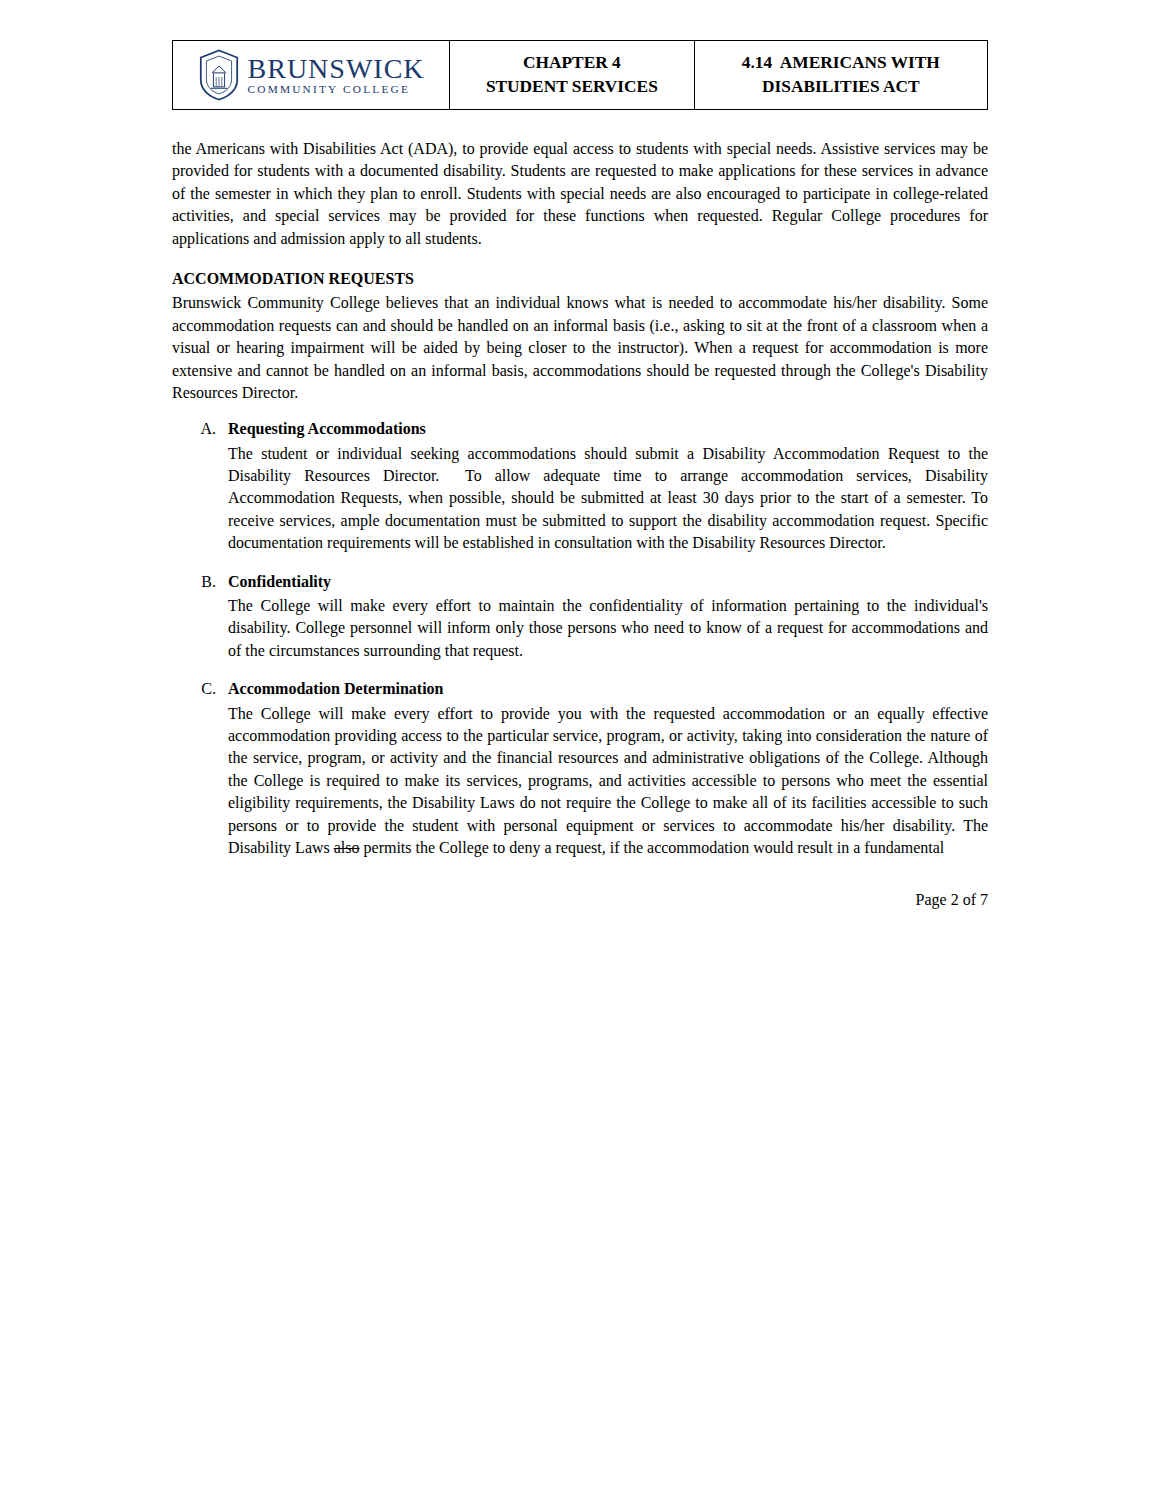| BRUNSWICK COMMUNITY COLLEGE | CHAPTER 4 STUDENT SERVICES | 4.14 AMERICANS WITH DISABILITIES ACT |
the Americans with Disabilities Act (ADA), to provide equal access to students with special needs. Assistive services may be provided for students with a documented disability. Students are requested to make applications for these services in advance of the semester in which they plan to enroll. Students with special needs are also encouraged to participate in college-related activities, and special services may be provided for these functions when requested. Regular College procedures for applications and admission apply to all students.
Accommodation Requests
Brunswick Community College believes that an individual knows what is needed to accommodate his/her disability. Some accommodation requests can and should be handled on an informal basis (i.e., asking to sit at the front of a classroom when a visual or hearing impairment will be aided by being closer to the instructor). When a request for accommodation is more extensive and cannot be handled on an informal basis, accommodations should be requested through the College's Disability Resources Director.
Requesting Accommodations
The student or individual seeking accommodations should submit a Disability Accommodation Request to the Disability Resources Director. To allow adequate time to arrange accommodation services, Disability Accommodation Requests, when possible, should be submitted at least 30 days prior to the start of a semester. To receive services, ample documentation must be submitted to support the disability accommodation request. Specific documentation requirements will be established in consultation with the Disability Resources Director.
Confidentiality
The College will make every effort to maintain the confidentiality of information pertaining to the individual's disability. College personnel will inform only those persons who need to know of a request for accommodations and of the circumstances surrounding that request.
Accommodation Determination
The College will make every effort to provide you with the requested accommodation or an equally effective accommodation providing access to the particular service, program, or activity, taking into consideration the nature of the service, program, or activity and the financial resources and administrative obligations of the College. Although the College is required to make its services, programs, and activities accessible to persons who meet the essential eligibility requirements, the Disability Laws do not require the College to make all of its facilities accessible to such persons or to provide the student with personal equipment or services to accommodate his/her disability. The Disability Laws also permits the College to deny a request, if the accommodation would result in a fundamental
Page 2 of 7